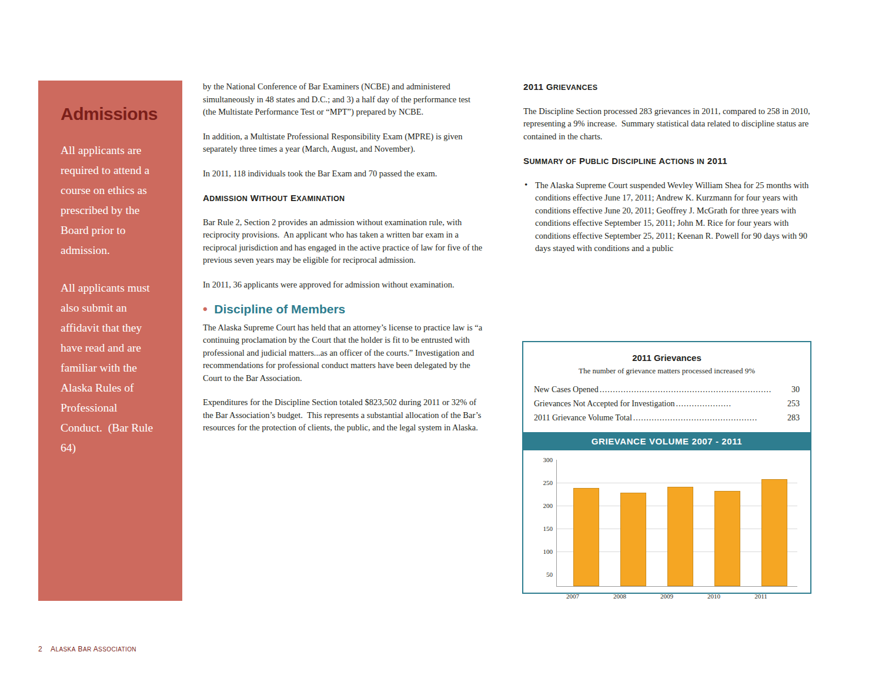Admissions
All applicants are required to attend a course on ethics as prescribed by the Board prior to admission.
All applicants must also submit an affidavit that they have read and are familiar with the Alaska Rules of Professional Conduct. (Bar Rule 64)
by the National Conference of Bar Examiners (NCBE) and administered simultaneously in 48 states and D.C.; and 3) a half day of the performance test (the Multistate Performance Test or “MPT”) prepared by NCBE.
In addition, a Multistate Professional Responsibility Exam (MPRE) is given separately three times a year (March, August, and November).
In 2011, 118 individuals took the Bar Exam and 70 passed the exam.
ADMISSION WITHOUT EXAMINATION
Bar Rule 2, Section 2 provides an admission without examination rule, with reciprocity provisions. An applicant who has taken a written bar exam in a reciprocal jurisdiction and has engaged in the active practice of law for five of the previous seven years may be eligible for reciprocal admission.
In 2011, 36 applicants were approved for admission without examination.
• Discipline of Members
The Alaska Supreme Court has held that an attorney’s license to practice law is “a continuing proclamation by the Court that the holder is fit to be entrusted with professional and judicial matters...as an officer of the courts.” Investigation and recommendations for professional conduct matters have been delegated by the Court to the Bar Association.
Expenditures for the Discipline Section totaled $823,502 during 2011 or 32% of the Bar Association’s budget. This represents a substantial allocation of the Bar’s resources for the protection of clients, the public, and the legal system in Alaska.
2011 GRIEVANCES
The Discipline Section processed 283 grievances in 2011, compared to 258 in 2010, representing a 9% increase. Summary statistical data related to discipline status are contained in the charts.
SUMMARY OF PUBLIC DISCIPLINE ACTIONS IN 2011
The Alaska Supreme Court suspended Wevley William Shea for 25 months with conditions effective June 17, 2011; Andrew K. Kurzmann for four years with conditions effective June 20, 2011; Geoffrey J. McGrath for three years with conditions effective September 15, 2011; John M. Rice for four years with conditions effective September 25, 2011; Keenan R. Powell for 90 days with 90 days stayed with conditions and a public
2011 Grievances
The number of grievance matters processed increased 9%
New Cases Opened ................................................................. 30
Grievances Not Accepted for Investigation ..................... 253
2011 Grievance Volume Total ............................................... 283
GRIEVANCE VOLUME 2007 - 2011
300
250
200
150
100
50
2007
2008
2009
2010
2011
2 ALASKA BAR ASSOCIATION